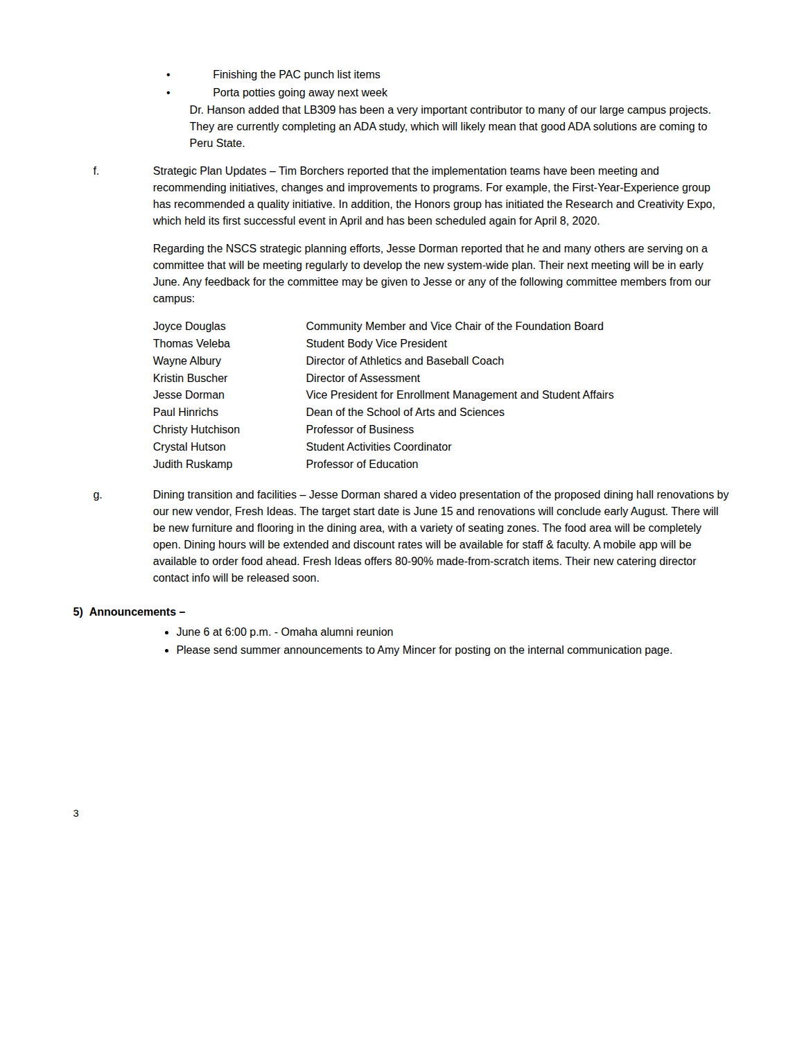•Finishing the PAC punch list items
•Porta potties going away next week
Dr. Hanson added that LB309 has been a very important contributor to many of our large campus projects. They are currently completing an ADA study, which will likely mean that good ADA solutions are coming to Peru State.
f. Strategic Plan Updates – Tim Borchers reported that the implementation teams have been meeting and recommending initiatives, changes and improvements to programs. For example, the First-Year-Experience group has recommended a quality initiative. In addition, the Honors group has initiated the Research and Creativity Expo, which held its first successful event in April and has been scheduled again for April 8, 2020.
Regarding the NSCS strategic planning efforts, Jesse Dorman reported that he and many others are serving on a committee that will be meeting regularly to develop the new system-wide plan. Their next meeting will be in early June. Any feedback for the committee may be given to Jesse or any of the following committee members from our campus:
| Joyce Douglas | Community Member and Vice Chair of the Foundation Board |
| Thomas Veleba | Student Body Vice President |
| Wayne Albury | Director of Athletics and Baseball Coach |
| Kristin Buscher | Director of Assessment |
| Jesse Dorman | Vice President for Enrollment Management and Student Affairs |
| Paul Hinrichs | Dean of the School of Arts and Sciences |
| Christy Hutchison | Professor of Business |
| Crystal Hutson | Student Activities Coordinator |
| Judith Ruskamp | Professor of Education |
g. Dining transition and facilities – Jesse Dorman shared a video presentation of the proposed dining hall renovations by our new vendor, Fresh Ideas. The target start date is June 15 and renovations will conclude early August. There will be new furniture and flooring in the dining area, with a variety of seating zones. The food area will be completely open. Dining hours will be extended and discount rates will be available for staff & faculty. A mobile app will be available to order food ahead. Fresh Ideas offers 80-90% made-from-scratch items. Their new catering director contact info will be released soon.
5) Announcements –
June 6 at 6:00 p.m. - Omaha alumni reunion
Please send summer announcements to Amy Mincer for posting on the internal communication page.
3